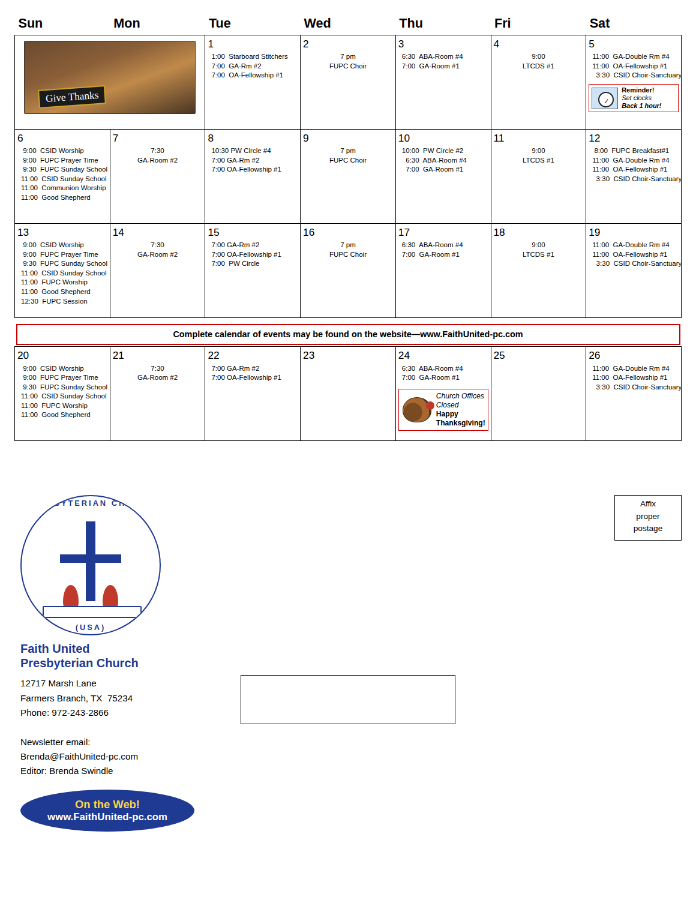| Sun | Mon | Tue | Wed | Thu | Fri | Sat |
| --- | --- | --- | --- | --- | --- | --- |
| Give Thanks | 1 1:00 Starboard Stitchers 7:00 GA-Rm #2 7:00 OA-Fellowship #1 | 2 7 pm FUPC Choir | 3 6:30 ABA-Room #4 7:00 GA-Room #1 | 4 9:00 LTCDS #1 | 5 11:00 GA-Double Rm #4 11:00 OA-Fellowship #1 3:30 CSID Choir-Sanctuary Reminder! Set clocks Back 1 hour! |
| 6 9:00 CSID Worship 9:00 FUPC Prayer Time 9:30 FUPC Sunday School 11:00 CSID Sunday School 11:00 Communion Worship 11:00 Good Shepherd | 7 7:30 GA-Room #2 | 8 10:30 PW Circle #4 7:00 GA-Rm #2 7:00 OA-Fellowship #1 | 9 7 pm FUPC Choir | 10 10:00 PW Circle #2 6:30 ABA-Room #4 7:00 GA-Room #1 | 11 9:00 LTCDS #1 | 12 8:00 FUPC Breakfast#1 11:00 GA-Double Rm #4 11:00 OA-Fellowship #1 3:30 CSID Choir-Sanctuary |
| 13 9:00 CSID Worship 9:00 FUPC Prayer Time 9:30 FUPC Sunday School 11:00 CSID Sunday School 11:00 FUPC Worship 11:00 Good Shepherd 12:30 FUPC Session | 14 7:30 GA-Room #2 | 15 7:00 GA-Rm #2 7:00 OA-Fellowship #1 7:00 PW Circle | 16 7 pm FUPC Choir | 17 6:30 ABA-Room #4 7:00 GA-Room #1 | 18 9:00 LTCDS #1 | 19 11:00 GA-Double Rm #4 11:00 OA-Fellowship #1 3:30 CSID Choir-Sanctuary |
| Complete calendar of events may be found on the website—www.FaithUnited-pc.com |
| 20 9:00 CSID Worship 9:00 FUPC Prayer Time 9:30 FUPC Sunday School 11:00 CSID Sunday School 11:00 FUPC Worship 11:00 Good Shepherd | 21 7:30 GA-Room #2 | 22 7:00 GA-Rm #2 7:00 OA-Fellowship #1 | 23 | 24 6:30 ABA-Room #4 7:00 GA-Room #1 Church Offices Closed Happy Thanksgiving! | 25 | 26 11:00 GA-Double Rm #4 11:00 OA-Fellowship #1 3:30 CSID Choir-Sanctuary |
PRESBYTERIAN CHURCH
(USA)
Faith United
Presbyterian Church
12717 Marsh Lane
Farmers Branch, TX 75234
Phone: 972-243-2866
Newsletter email:
Brenda@FaithUnited-pc.com
Editor: Brenda Swindle
On the Web! www.FaithUnited-pc.com
Affix
proper
postage